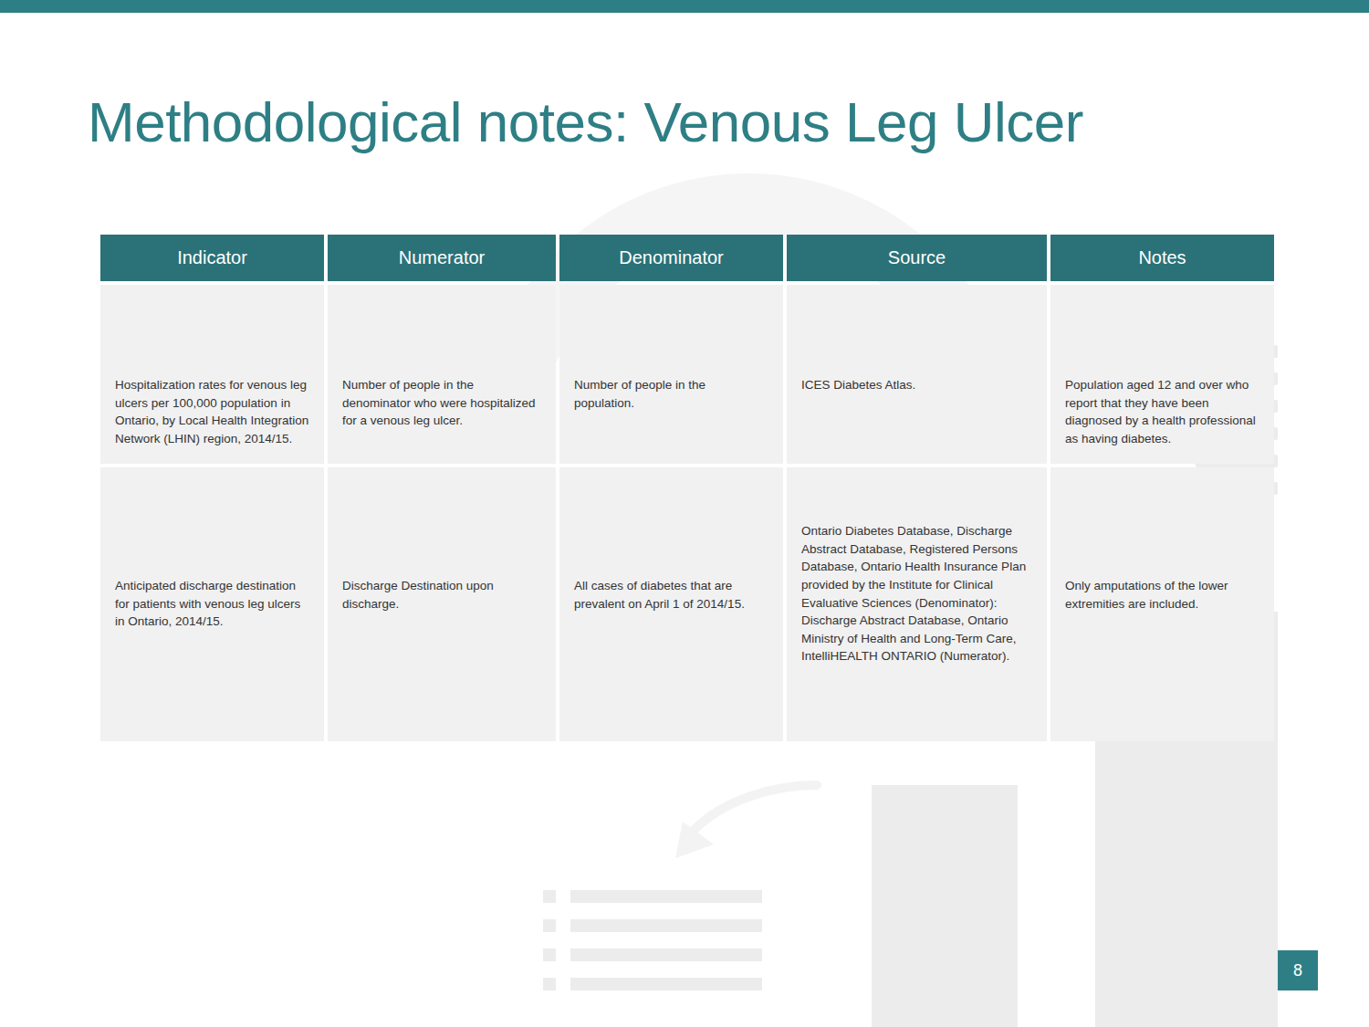Methodological notes: Venous Leg Ulcer
| Indicator | Numerator | Denominator | Source | Notes |
| --- | --- | --- | --- | --- |
| Hospitalization rates for venous leg ulcers per 100,000 population in Ontario, by Local Health Integration Network (LHIN) region, 2014/15. | Number of people in the denominator who were hospitalized for a venous leg ulcer. | Number of people in the population. | ICES Diabetes Atlas. | Population aged 12 and over who report that they have been diagnosed by a health professional as having diabetes. |
| Anticipated discharge destination for patients with venous leg ulcers in Ontario, 2014/15. | Discharge Destination upon discharge. | All cases of diabetes that are prevalent on April 1 of 2014/15. | Ontario Diabetes Database, Discharge Abstract Database, Registered Persons Database, Ontario Health Insurance Plan provided by the Institute for Clinical Evaluative Sciences (Denominator): Discharge Abstract Database, Ontario Ministry of Health and Long-Term Care, IntelliHEALTH ONTARIO (Numerator). | Only amputations of the lower extremities are included. |
8